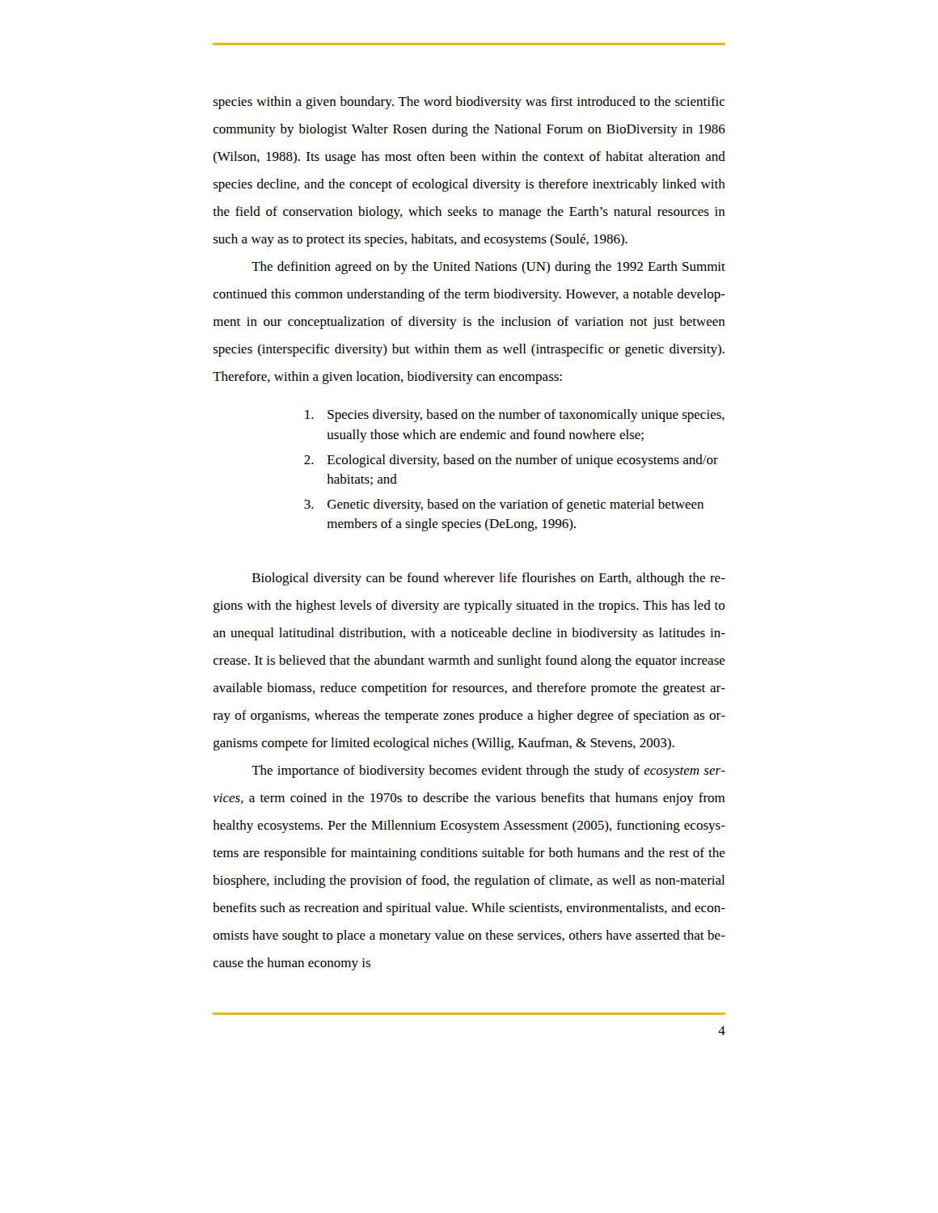species within a given boundary. The word biodiversity was first introduced to the scientific community by biologist Walter Rosen during the National Forum on BioDiversity in 1986 (Wilson, 1988). Its usage has most often been within the context of habitat alteration and species decline, and the concept of ecological diversity is therefore inextricably linked with the field of conservation biology, which seeks to manage the Earth’s natural resources in such a way as to protect its species, habitats, and ecosystems (Soulé, 1986).
The definition agreed on by the United Nations (UN) during the 1992 Earth Summit continued this common understanding of the term biodiversity. However, a notable development in our conceptualization of diversity is the inclusion of variation not just between species (interspecific diversity) but within them as well (intraspecific or genetic diversity). Therefore, within a given location, biodiversity can encompass:
Species diversity, based on the number of taxonomically unique species, usually those which are endemic and found nowhere else;
Ecological diversity, based on the number of unique ecosystems and/or habitats; and
Genetic diversity, based on the variation of genetic material between members of a single species (DeLong, 1996).
Biological diversity can be found wherever life flourishes on Earth, although the regions with the highest levels of diversity are typically situated in the tropics. This has led to an unequal latitudinal distribution, with a noticeable decline in biodiversity as latitudes increase. It is believed that the abundant warmth and sunlight found along the equator increase available biomass, reduce competition for resources, and therefore promote the greatest array of organisms, whereas the temperate zones produce a higher degree of speciation as organisms compete for limited ecological niches (Willig, Kaufman, & Stevens, 2003).
The importance of biodiversity becomes evident through the study of ecosystem services, a term coined in the 1970s to describe the various benefits that humans enjoy from healthy ecosystems. Per the Millennium Ecosystem Assessment (2005), functioning ecosystems are responsible for maintaining conditions suitable for both humans and the rest of the biosphere, including the provision of food, the regulation of climate, as well as non-material benefits such as recreation and spiritual value. While scientists, environmentalists, and economists have sought to place a monetary value on these services, others have asserted that because the human economy is
4